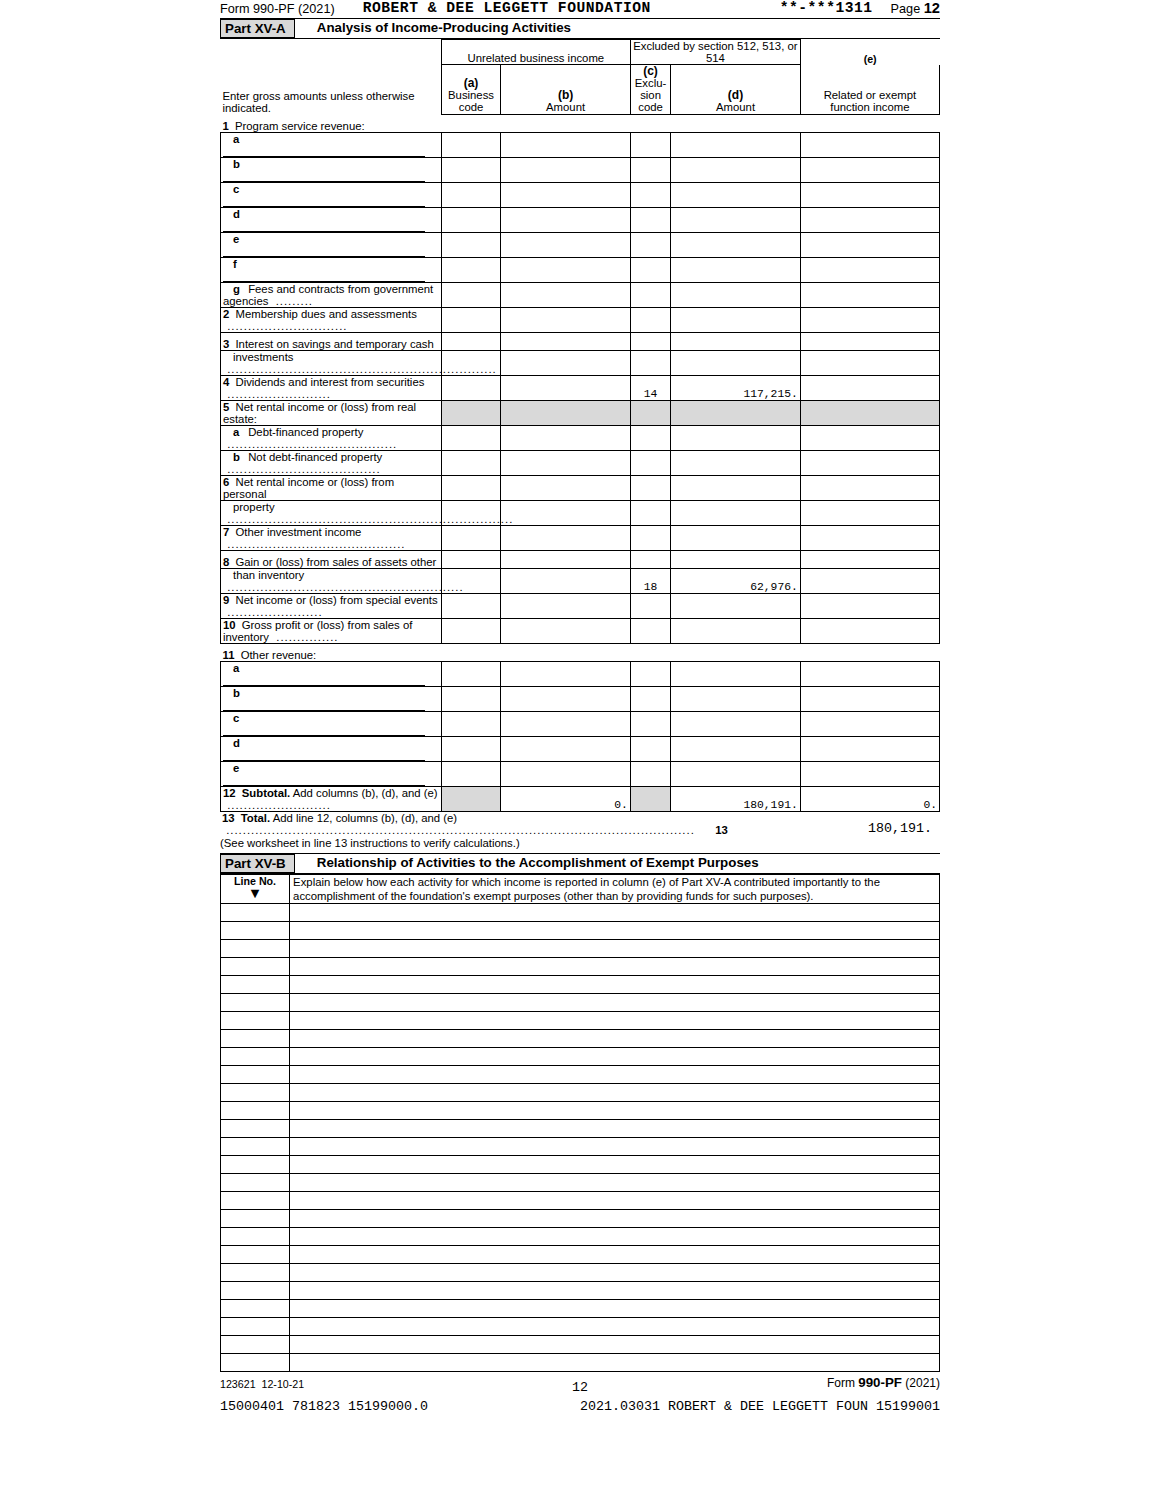Form 990-PF (2021) ROBERT & DEE LEGGETT FOUNDATION **-***1311 Page 12
Part XV-A
Analysis of Income-Producing Activities
| Enter gross amounts unless otherwise indicated. | Unrelated business income | Excluded by section 512, 513, or 514 | (e) |
| (a) Business code | (b) Amount | (c) Exclu- sion code | (d) Amount | Related or exempt function income |
| 1 Program service revenue: | | | | | |
| a | | | | | |
| b | | | | | |
| c | | | | | |
| d | | | | | |
| e | | | | | |
| f | | | | | |
| g Fees and contracts from government agencies ......... | | | | | |
| 2 Membership dues and assessments ............................. | | | | | |
| 3 Interest on savings and temporary cash | | | | | |
| investments ................................................................. | | | | | |
| 4 Dividends and interest from securities ......................... | | | 14 | 117,215. | |
| 5 Net rental income or (loss) from real estate: | | | | | |
| a Debt-financed property ......................................... | | | | | |
| b Not debt-financed property ..................................... | | | | | |
| 6 Net rental income or (loss) from personal | | | | | |
| property ..................................................................... | | | | | |
| 7 Other investment income ........................................... | | | | | |
| 8 Gain or (loss) from sales of assets other | | | | | |
| than inventory ......................................................... | | | 18 | 62,976. | |
| 9 Net income or (loss) from special events ....................... | | | | | |
| 10 Gross profit or (loss) from sales of inventory ............... | | | | | |
| 11 Other revenue: | | | | | |
| a | | | | | |
| b | | | | | |
| c | | | | | |
| d | | | | | |
| e | | | | | |
| 12 Subtotal. Add columns (b), (d), and (e) ......................... | | 0. | | 180,191. | 0. |
| 13 Total. Add line 12, columns (b), (d), and (e) ................................................................................................................. | 13 | 180,191. |
(See worksheet in line 13 instructions to verify calculations.)
Part XV-B
Relationship of Activities to the Accomplishment of Exempt Purposes
| Line No. ▼ | Explain below how each activity for which income is reported in column (e) of Part XV-A contributed importantly to the accomplishment of the foundation's exempt purposes (other than by providing funds for such purposes). |
123621 12-10-21 Form 990-PF (2021)
12
15000401 781823 15199000.0 2021.03031 ROBERT & DEE LEGGETT FOUN 15199001